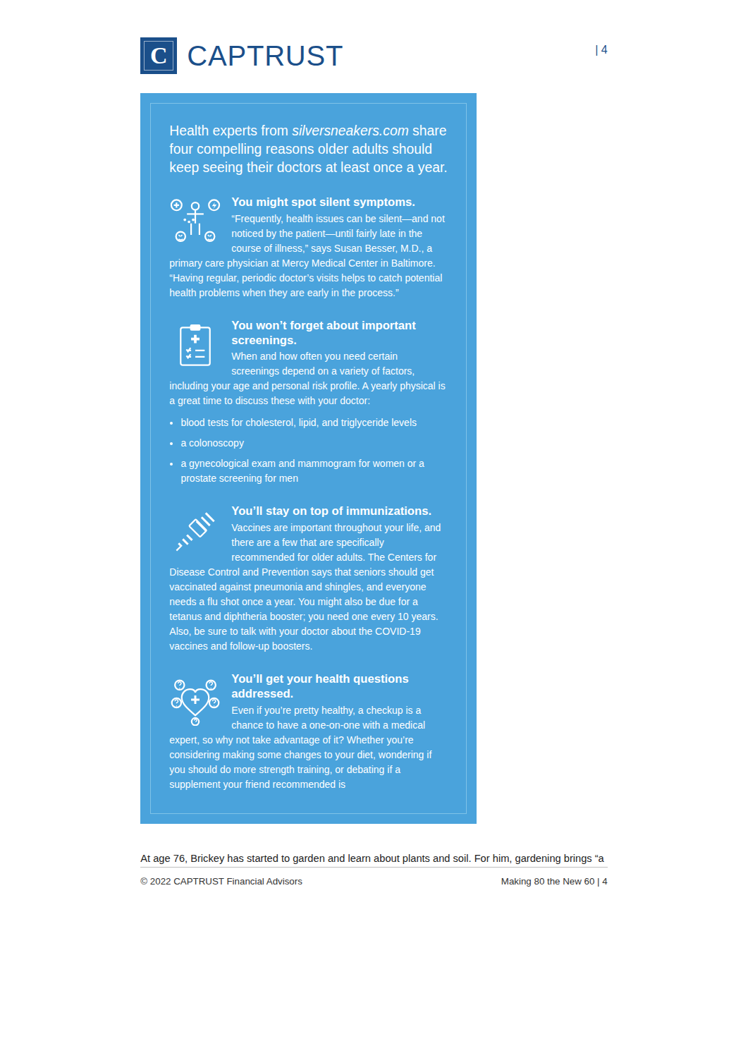CAPTRUST
| 4
Health experts from silversneakers.com share four compelling reasons older adults should keep seeing their doctors at least once a year.
You might spot silent symptoms.
“Frequently, health issues can be silent—and not noticed by the patient—until fairly late in the course of illness,” says Susan Besser, M.D., a primary care physician at Mercy Medical Center in Baltimore. “Having regular, periodic doctor’s visits helps to catch potential health problems when they are early in the process.”
You won’t forget about important screenings.
When and how often you need certain screenings depend on a variety of factors, including your age and personal risk profile. A yearly physical is a great time to discuss these with your doctor:
blood tests for cholesterol, lipid, and triglyceride levels
a colonoscopy
a gynecological exam and mammogram for women or a prostate screening for men
You’ll stay on top of immunizations.
Vaccines are important throughout your life, and there are a few that are specifically recommended for older adults. The Centers for Disease Control and Prevention says that seniors should get vaccinated against pneumonia and shingles, and everyone needs a flu shot once a year. You might also be due for a tetanus and diphtheria booster; you need one every 10 years. Also, be sure to talk with your doctor about the COVID-19 vaccines and follow-up boosters.
You’ll get your health questions addressed.
Even if you’re pretty healthy, a checkup is a chance to have a one-on-one with a medical expert, so why not take advantage of it? Whether you’re considering making some changes to your diet, wondering if you should do more strength training, or debating if a supplement your friend recommended is
At age 76, Brickey has started to garden and learn about plants and soil. For him, gardening brings “a
© 2022 CAPTRUST Financial Advisors
Making 80 the New 60 | 4